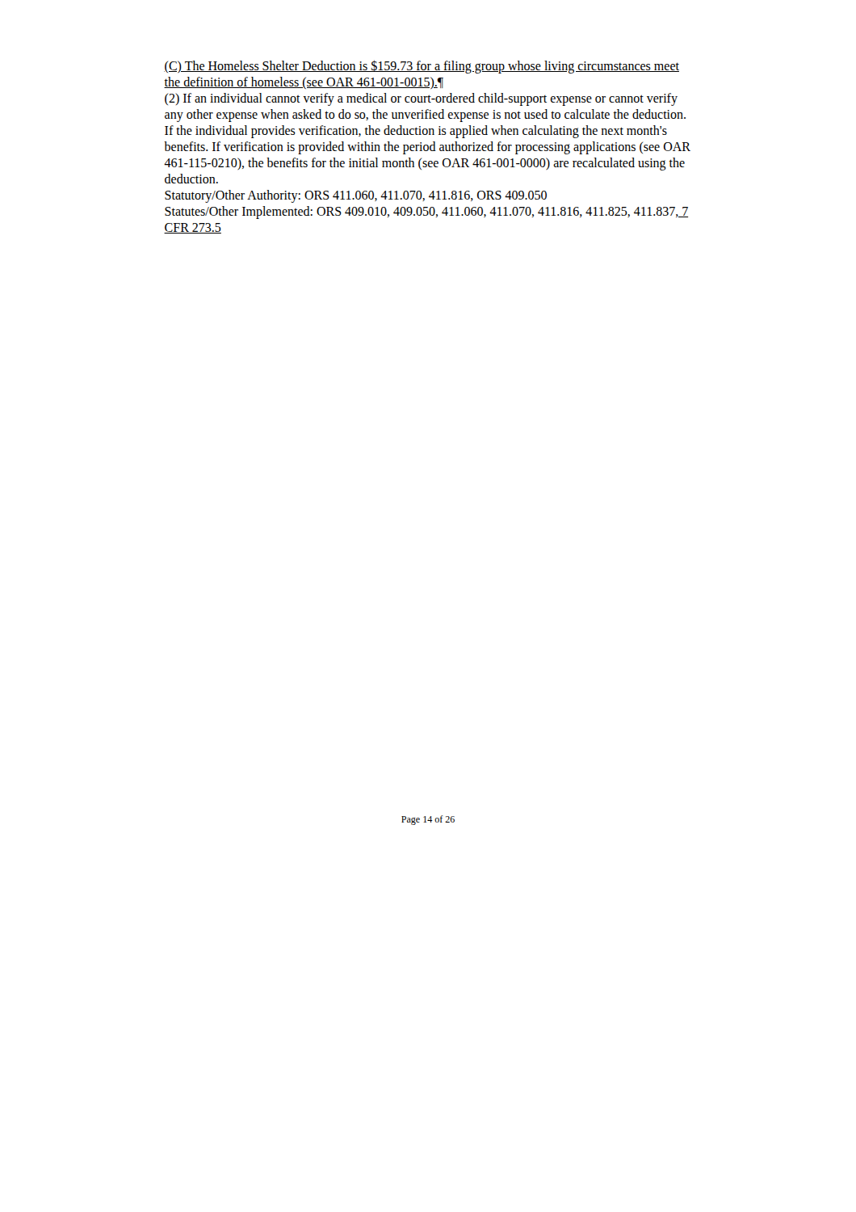(C) The Homeless Shelter Deduction is $159.73 for a filing group whose living circumstances meet the definition of homeless (see OAR 461-001-0015).¶
(2) If an individual cannot verify a medical or court-ordered child-support expense or cannot verify any other expense when asked to do so, the unverified expense is not used to calculate the deduction. If the individual provides verification, the deduction is applied when calculating the next month's benefits. If verification is provided within the period authorized for processing applications (see OAR 461-115-0210), the benefits for the initial month (see OAR 461-001-0000) are recalculated using the deduction.
Statutory/Other Authority: ORS 411.060, 411.070, 411.816, ORS 409.050
Statutes/Other Implemented: ORS 409.010, 409.050, 411.060, 411.070, 411.816, 411.825, 411.837, 7 CFR 273.5
Page 14 of 26